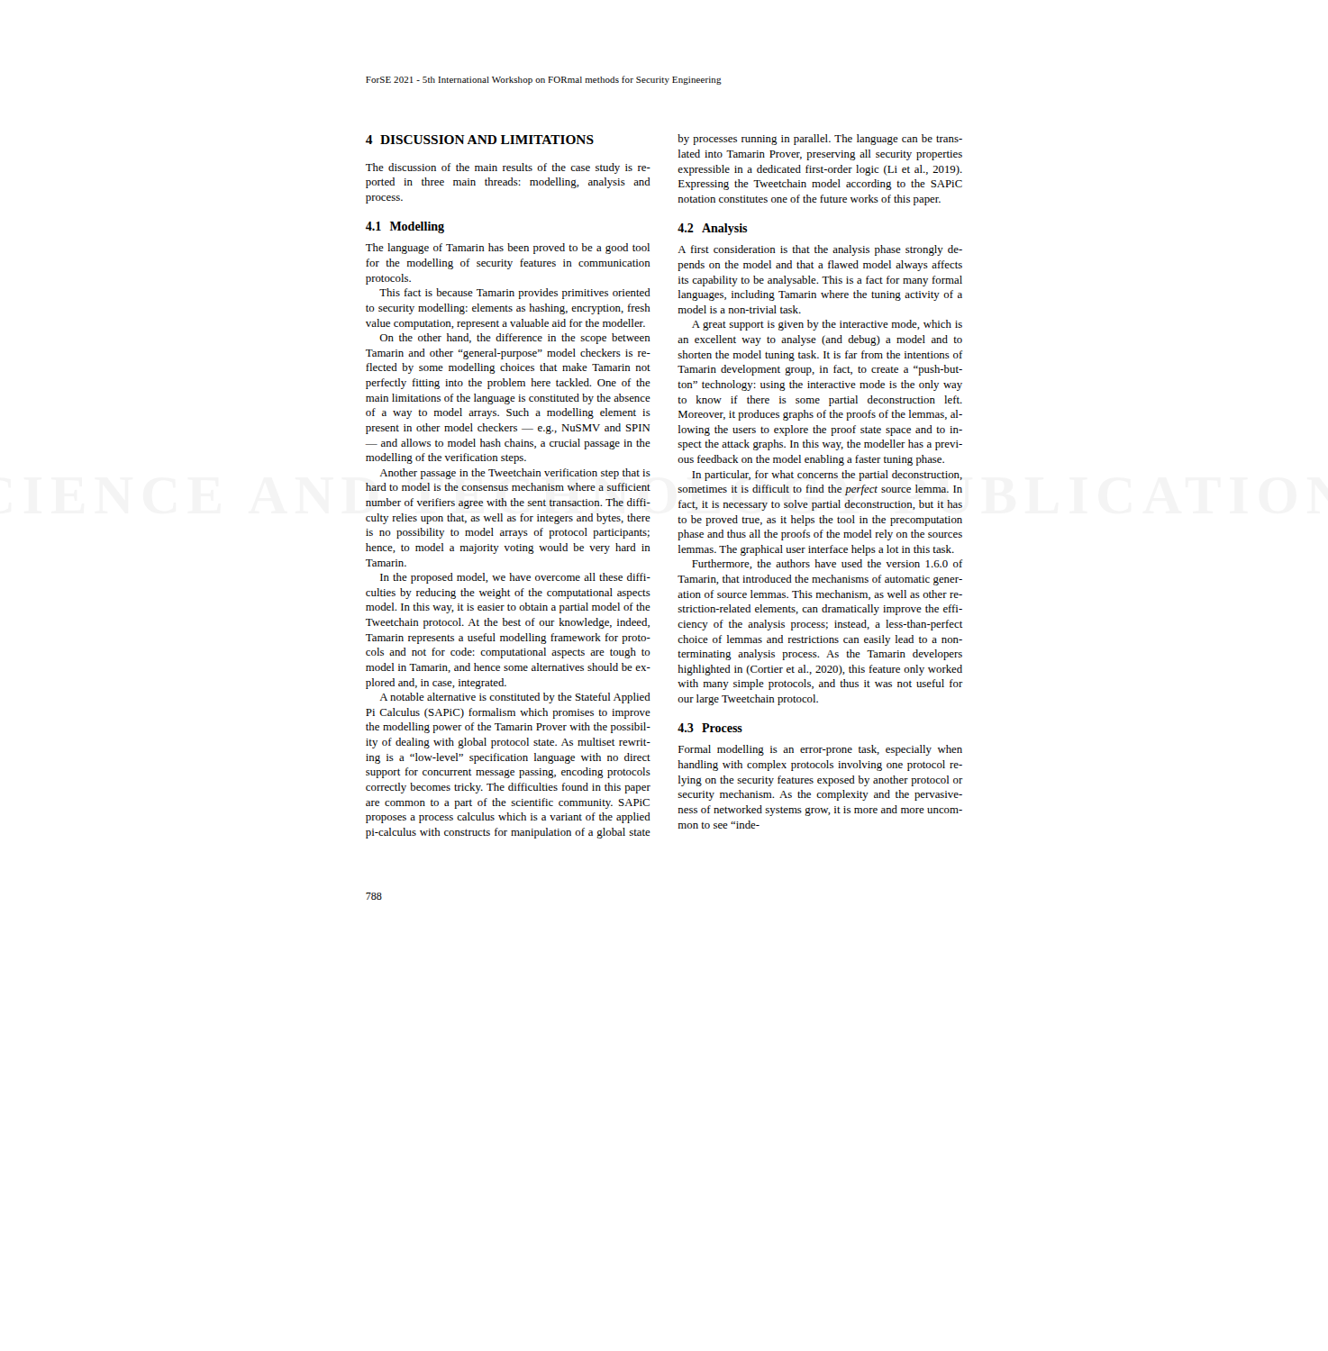ForSE 2021 - 5th International Workshop on FORmal methods for Security Engineering
SCIENCE AND TECHNOLOGY PUBLICATIONS
4 DISCUSSION AND LIMITATIONS
The discussion of the main results of the case study is reported in three main threads: modelling, analysis and process.
4.1 Modelling
The language of Tamarin has been proved to be a good tool for the modelling of security features in communication protocols.
This fact is because Tamarin provides primitives oriented to security modelling: elements as hashing, encryption, fresh value computation, represent a valuable aid for the modeller.
On the other hand, the difference in the scope between Tamarin and other “general-purpose” model checkers is reflected by some modelling choices that make Tamarin not perfectly fitting into the problem here tackled. One of the main limitations of the language is constituted by the absence of a way to model arrays. Such a modelling element is present in other model checkers — e.g., NuSMV and SPIN — and allows to model hash chains, a crucial passage in the modelling of the verification steps.
Another passage in the Tweetchain verification step that is hard to model is the consensus mechanism where a sufficient number of verifiers agree with the sent transaction. The difficulty relies upon that, as well as for integers and bytes, there is no possibility to model arrays of protocol participants; hence, to model a majority voting would be very hard in Tamarin.
In the proposed model, we have overcome all these difficulties by reducing the weight of the computational aspects model. In this way, it is easier to obtain a partial model of the Tweetchain protocol. At the best of our knowledge, indeed, Tamarin represents a useful modelling framework for protocols and not for code: computational aspects are tough to model in Tamarin, and hence some alternatives should be explored and, in case, integrated.
A notable alternative is constituted by the Stateful Applied Pi Calculus (SAPiC) formalism which promises to improve the modelling power of the Tamarin Prover with the possibility of dealing with global protocol state. As multiset rewriting is a “low-level” specification language with no direct support for concurrent message passing, encoding protocols correctly becomes tricky. The difficulties found in this paper are common to a part of the scientific community. SAPiC proposes a process calculus which is a variant of the applied pi-calculus with constructs for manipulation of a global state by processes running in parallel. The language can be translated into Tamarin Prover, preserving all security properties expressible in a dedicated first-order logic (Li et al., 2019). Expressing the Tweetchain model according to the SAPiC notation constitutes one of the future works of this paper.
4.2 Analysis
A first consideration is that the analysis phase strongly depends on the model and that a flawed model always affects its capability to be analysable. This is a fact for many formal languages, including Tamarin where the tuning activity of a model is a non-trivial task.
A great support is given by the interactive mode, which is an excellent way to analyse (and debug) a model and to shorten the model tuning task. It is far from the intentions of Tamarin development group, in fact, to create a “push-button” technology: using the interactive mode is the only way to know if there is some partial deconstruction left. Moreover, it produces graphs of the proofs of the lemmas, allowing the users to explore the proof state space and to inspect the attack graphs. In this way, the modeller has a previous feedback on the model enabling a faster tuning phase.
In particular, for what concerns the partial deconstruction, sometimes it is difficult to find the perfect source lemma. In fact, it is necessary to solve partial deconstruction, but it has to be proved true, as it helps the tool in the precomputation phase and thus all the proofs of the model rely on the sources lemmas. The graphical user interface helps a lot in this task.
Furthermore, the authors have used the version 1.6.0 of Tamarin, that introduced the mechanisms of automatic generation of source lemmas. This mechanism, as well as other restriction-related elements, can dramatically improve the efficiency of the analysis process; instead, a less-than-perfect choice of lemmas and restrictions can easily lead to a non-terminating analysis process. As the Tamarin developers highlighted in (Cortier et al., 2020), this feature only worked with many simple protocols, and thus it was not useful for our large Tweetchain protocol.
4.3 Process
Formal modelling is an error-prone task, especially when handling with complex protocols involving one protocol relying on the security features exposed by another protocol or security mechanism. As the complexity and the pervasiveness of networked systems grow, it is more and more uncommon to see “inde-
788